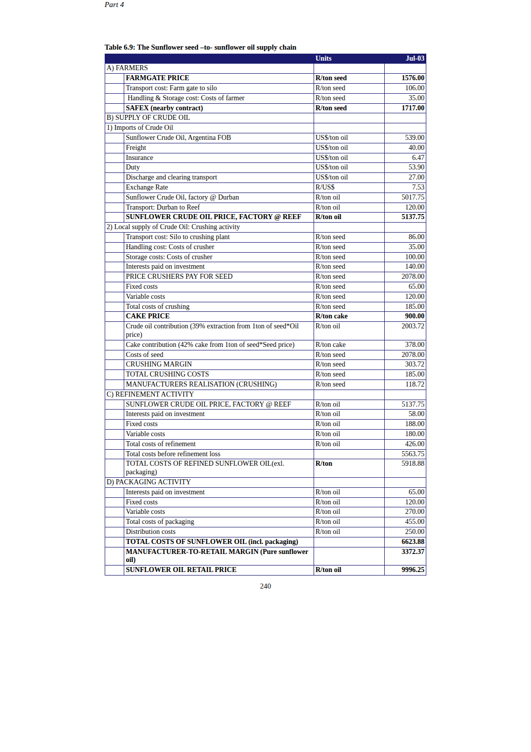Part 4
Table 6.9: The Sunflower seed –to- sunflower oil supply chain
| | Units | Jul-03 |
| --- | --- | --- |
| A) FARMERS | | |
| | FARMGATE PRICE | R/ton seed | 1576.00 |
| | Transport cost: Farm gate to silo | R/ton seed | 106.00 |
| | Handling & Storage cost: Costs of farmer | R/ton seed | 35.00 |
| | SAFEX (nearby contract) | R/ton seed | 1717.00 |
| B) SUPPLY OF CRUDE OIL | | |
| 1) Imports of Crude Oil | | |
| | Sunflower Crude Oil, Argentina FOB | US$/ton oil | 539.00 |
| | Freight | US$/ton oil | 40.00 |
| | Insurance | US$/ton oil | 6.47 |
| | Duty | US$/ton oil | 53.90 |
| | Discharge and clearing transport | US$/ton oil | 27.00 |
| | Exchange Rate | R/US$ | 7.53 |
| | Sunflower Crude Oil, factory @ Durban | R/ton oil | 5017.75 |
| | Transport: Durban to Reef | R/ton oil | 120.00 |
| | SUNFLOWER CRUDE OIL PRICE, FACTORY @ REEF | R/ton oil | 5137.75 |
| 2) Local supply of Crude Oil: Crushing activity | | |
| | Transport cost: Silo to crushing plant | R/ton seed | 86.00 |
| | Handling cost: Costs of crusher | R/ton seed | 35.00 |
| | Storage costs: Costs of crusher | R/ton seed | 100.00 |
| | Interests paid on investment | R/ton seed | 140.00 |
| | PRICE CRUSHERS PAY FOR SEED | R/ton seed | 2078.00 |
| | Fixed costs | R/ton seed | 65.00 |
| | Variable costs | R/ton seed | 120.00 |
| | Total costs of crushing | R/ton seed | 185.00 |
| | CAKE PRICE | R/ton cake | 900.00 |
| | Crude oil contribution (39% extraction from 1ton of seed*Oil price) | R/ton oil | 2003.72 |
| | Cake contribution (42% cake from 1ton of seed*Seed price) | R/ton cake | 378.00 |
| | Costs of seed | R/ton seed | 2078.00 |
| | CRUSHING MARGIN | R/ton seed | 303.72 |
| | TOTAL CRUSHING COSTS | R/ton seed | 185.00 |
| | MANUFACTURERS REALISATION (CRUSHING) | R/ton seed | 118.72 |
| C) REFINEMENT ACTIVITY | | |
| | SUNFLOWER CRUDE OIL PRICE, FACTORY @ REEF | R/ton oil | 5137.75 |
| | Interests paid on investment | R/ton oil | 58.00 |
| | Fixed costs | R/ton oil | 188.00 |
| | Variable costs | R/ton oil | 180.00 |
| | Total costs of refinement | R/ton oil | 426.00 |
| | Total costs before refinement loss | | 5563.75 |
| | TOTAL COSTS OF REFINED SUNFLOWER OIL(exl. packaging) | R/ton | 5918.88 |
| D) PACKAGING ACTIVITY | | |
| | Interests paid on investment | R/ton oil | 65.00 |
| | Fixed costs | R/ton oil | 120.00 |
| | Variable costs | R/ton oil | 270.00 |
| | Total costs of packaging | R/ton oil | 455.00 |
| | Distribution costs | R/ton oil | 250.00 |
| | TOTAL COSTS OF SUNFLOWER OIL (incl. packaging) | | 6623.88 |
| | MANUFACTURER-TO-RETAIL MARGIN (Pure sunflower oil) | | 3372.37 |
| | SUNFLOWER OIL RETAIL PRICE | R/ton oil | 9996.25 |
240